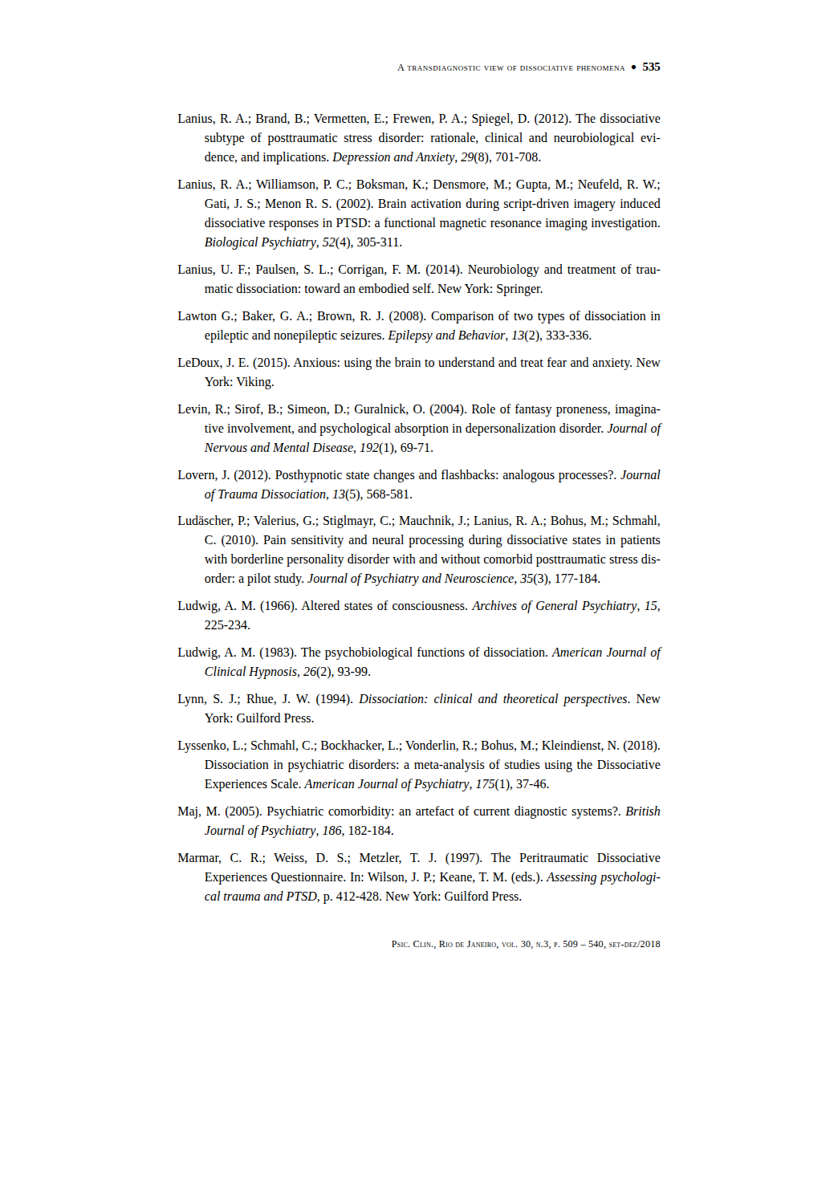A transdiagnostic view of dissociative phenomena●535
Lanius, R. A.; Brand, B.; Vermetten, E.; Frewen, P. A.; Spiegel, D. (2012). The dissociative subtype of posttraumatic stress disorder: rationale, clinical and neurobiological evidence, and implications. Depression and Anxiety, 29(8), 701-708.
Lanius, R. A.; Williamson, P. C.; Boksman, K.; Densmore, M.; Gupta, M.; Neufeld, R. W.; Gati, J. S.; Menon R. S. (2002). Brain activation during script-driven imagery induced dissociative responses in PTSD: a functional magnetic resonance imaging investigation. Biological Psychiatry, 52(4), 305-311.
Lanius, U. F.; Paulsen, S. L.; Corrigan, F. M. (2014). Neurobiology and treatment of traumatic dissociation: toward an embodied self. New York: Springer.
Lawton G.; Baker, G. A.; Brown, R. J. (2008). Comparison of two types of dissociation in epileptic and nonepileptic seizures. Epilepsy and Behavior, 13(2), 333-336.
LeDoux, J. E. (2015). Anxious: using the brain to understand and treat fear and anxiety. New York: Viking.
Levin, R.; Sirof, B.; Simeon, D.; Guralnick, O. (2004). Role of fantasy proneness, imaginative involvement, and psychological absorption in depersonalization disorder. Journal of Nervous and Mental Disease, 192(1), 69-71.
Lovern, J. (2012). Posthypnotic state changes and flashbacks: analogous processes?. Journal of Trauma Dissociation, 13(5), 568-581.
Ludäscher, P.; Valerius, G.; Stiglmayr, C.; Mauchnik, J.; Lanius, R. A.; Bohus, M.; Schmahl, C. (2010). Pain sensitivity and neural processing during dissociative states in patients with borderline personality disorder with and without comorbid posttraumatic stress disorder: a pilot study. Journal of Psychiatry and Neuroscience, 35(3), 177-184.
Ludwig, A. M. (1966). Altered states of consciousness. Archives of General Psychiatry, 15, 225-234.
Ludwig, A. M. (1983). The psychobiological functions of dissociation. American Journal of Clinical Hypnosis, 26(2), 93-99.
Lynn, S. J.; Rhue, J. W. (1994). Dissociation: clinical and theoretical perspectives. New York: Guilford Press.
Lyssenko, L.; Schmahl, C.; Bockhacker, L.; Vonderlin, R.; Bohus, M.; Kleindienst, N. (2018). Dissociation in psychiatric disorders: a meta-analysis of studies using the Dissociative Experiences Scale. American Journal of Psychiatry, 175(1), 37-46.
Maj, M. (2005). Psychiatric comorbidity: an artefact of current diagnostic systems?. British Journal of Psychiatry, 186, 182-184.
Marmar, C. R.; Weiss, D. S.; Metzler, T. J. (1997). The Peritraumatic Dissociative Experiences Questionnaire. In: Wilson, J. P.; Keane, T. M. (eds.). Assessing psychological trauma and PTSD, p. 412-428. New York: Guilford Press.
Psic. Clin., Rio de Janeiro, vol. 30, n.3, p. 509 – 540, set-dez/2018